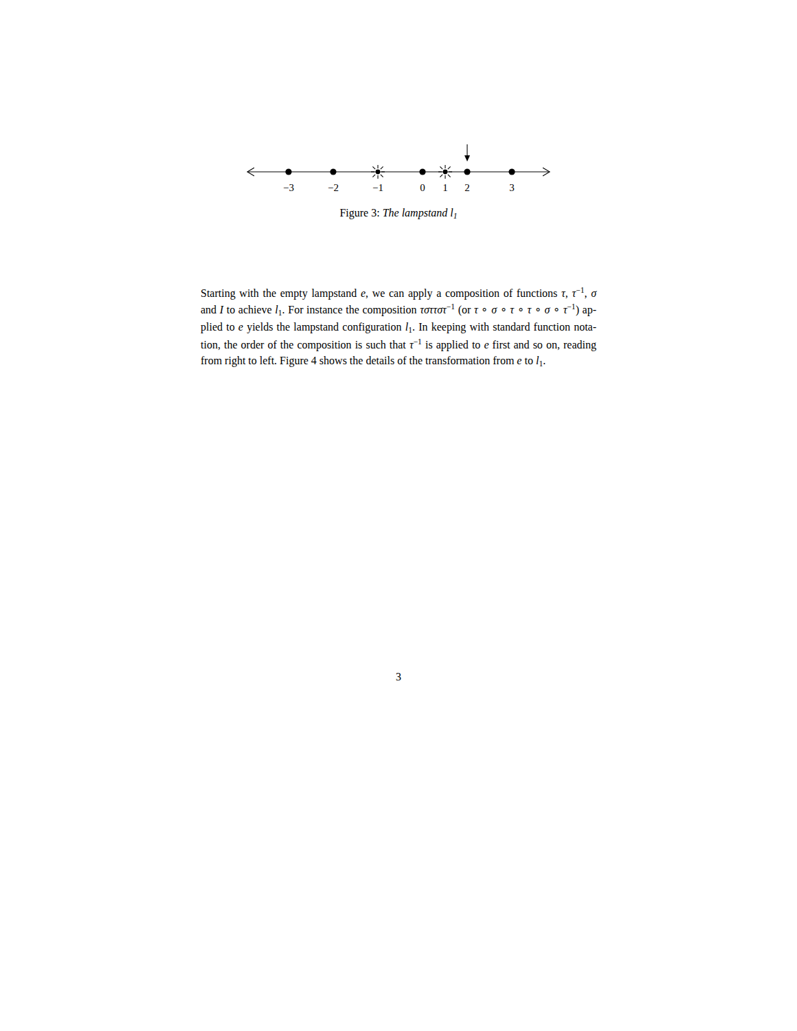−3 −2 −1 0 1 2 3
Figure 3: The lampstand l1
Starting with the empty lampstand e, we can apply a composition of functions τ, τ−1, σ and I to achieve l 1. For instance the composition τσττστ−1 (or τ ∘ σ ∘ τ ∘ τ ∘ σ ∘ τ−1) applied to e yields the lampstand configuration l 1. In keeping with standard function notation, the order of the composition is such that τ−1 is applied to e first and so on, reading from right to left. Figure 4 shows the details of the transformation from e to l 1.
3